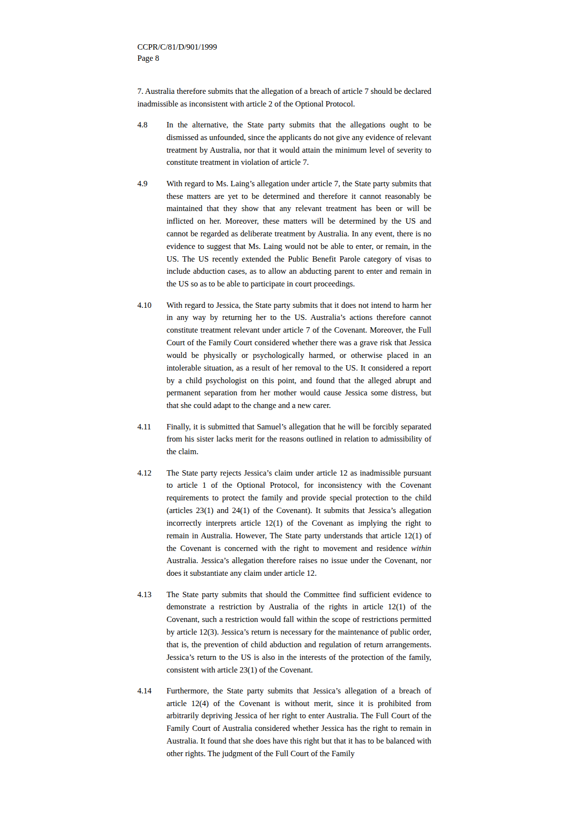CCPR/C/81/D/901/1999
Page 8
7. Australia therefore submits that the allegation of a breach of article 7 should be declared inadmissible as inconsistent with article 2 of the Optional Protocol.
4.8
In the alternative, the State party submits that the allegations ought to be dismissed as unfounded, since the applicants do not give any evidence of relevant treatment by Australia, nor that it would attain the minimum level of severity to constitute treatment in violation of article 7.
4.9
With regard to Ms. Laing’s allegation under article 7, the State party submits that these matters are yet to be determined and therefore it cannot reasonably be maintained that they show that any relevant treatment has been or will be inflicted on her. Moreover, these matters will be determined by the US and cannot be regarded as deliberate treatment by Australia. In any event, there is no evidence to suggest that Ms. Laing would not be able to enter, or remain, in the US. The US recently extended the Public Benefit Parole category of visas to include abduction cases, as to allow an abducting parent to enter and remain in the US so as to be able to participate in court proceedings.
4.10
With regard to Jessica, the State party submits that it does not intend to harm her in any way by returning her to the US. Australia’s actions therefore cannot constitute treatment relevant under article 7 of the Covenant. Moreover, the Full Court of the Family Court considered whether there was a grave risk that Jessica would be physically or psychologically harmed, or otherwise placed in an intolerable situation, as a result of her removal to the US. It considered a report by a child psychologist on this point, and found that the alleged abrupt and permanent separation from her mother would cause Jessica some distress, but that she could adapt to the change and a new carer.
4.11
Finally, it is submitted that Samuel’s allegation that he will be forcibly separated from his sister lacks merit for the reasons outlined in relation to admissibility of the claim.
4.12
The State party rejects Jessica’s claim under article 12 as inadmissible pursuant to article 1 of the Optional Protocol, for inconsistency with the Covenant requirements to protect the family and provide special protection to the child (articles 23(1) and 24(1) of the Covenant). It submits that Jessica’s allegation incorrectly interprets article 12(1) of the Covenant as implying the right to remain in Australia. However, The State party understands that article 12(1) of the Covenant is concerned with the right to movement and residence within Australia. Jessica’s allegation therefore raises no issue under the Covenant, nor does it substantiate any claim under article 12.
4.13
The State party submits that should the Committee find sufficient evidence to demonstrate a restriction by Australia of the rights in article 12(1) of the Covenant, such a restriction would fall within the scope of restrictions permitted by article 12(3). Jessica’s return is necessary for the maintenance of public order, that is, the prevention of child abduction and regulation of return arrangements. Jessica’s return to the US is also in the interests of the protection of the family, consistent with article 23(1) of the Covenant.
4.14
Furthermore, the State party submits that Jessica’s allegation of a breach of article 12(4) of the Covenant is without merit, since it is prohibited from arbitrarily depriving Jessica of her right to enter Australia. The Full Court of the Family Court of Australia considered whether Jessica has the right to remain in Australia. It found that she does have this right but that it has to be balanced with other rights. The judgment of the Full Court of the Family